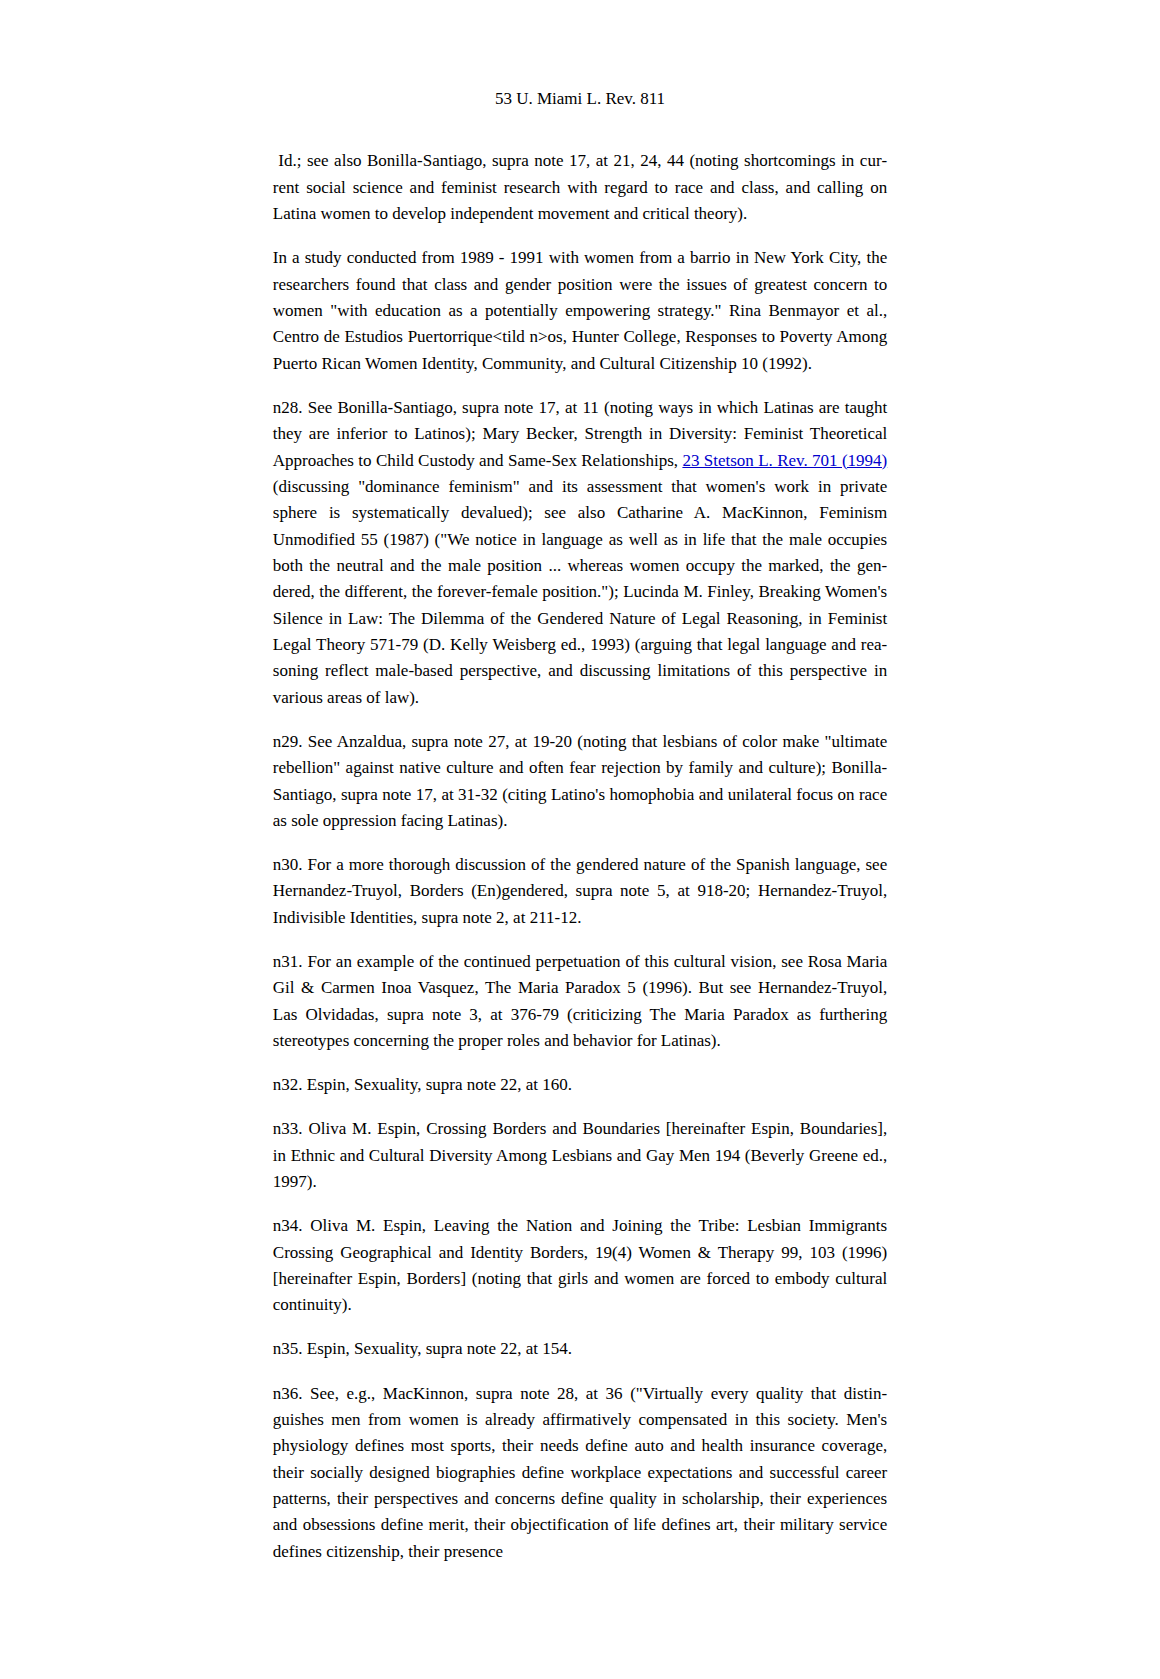53 U. Miami L. Rev. 811
Id.; see also Bonilla-Santiago, supra note 17, at 21, 24, 44 (noting shortcomings in current social science and feminist research with regard to race and class, and calling on Latina women to develop independent movement and critical theory).
In a study conducted from 1989 - 1991 with women from a barrio in New York City, the researchers found that class and gender position were the issues of greatest concern to women "with education as a potentially empowering strategy." Rina Benmayor et al., Centro de Estudios Puertorrique<tild n>os, Hunter College, Responses to Poverty Among Puerto Rican Women Identity, Community, and Cultural Citizenship 10 (1992).
n28. See Bonilla-Santiago, supra note 17, at 11 (noting ways in which Latinas are taught they are inferior to Latinos); Mary Becker, Strength in Diversity: Feminist Theoretical Approaches to Child Custody and Same-Sex Relationships, 23 Stetson L. Rev. 701 (1994) (discussing "dominance feminism" and its assessment that women's work in private sphere is systematically devalued); see also Catharine A. MacKinnon, Feminism Unmodified 55 (1987) ("We notice in language as well as in life that the male occupies both the neutral and the male position ... whereas women occupy the marked, the gendered, the different, the forever-female position."); Lucinda M. Finley, Breaking Women's Silence in Law: The Dilemma of the Gendered Nature of Legal Reasoning, in Feminist Legal Theory 571-79 (D. Kelly Weisberg ed., 1993) (arguing that legal language and reasoning reflect male-based perspective, and discussing limitations of this perspective in various areas of law).
n29. See Anzaldua, supra note 27, at 19-20 (noting that lesbians of color make "ultimate rebellion" against native culture and often fear rejection by family and culture); Bonilla-Santiago, supra note 17, at 31-32 (citing Latino's homophobia and unilateral focus on race as sole oppression facing Latinas).
n30. For a more thorough discussion of the gendered nature of the Spanish language, see Hernandez-Truyol, Borders (En)gendered, supra note 5, at 918-20; Hernandez-Truyol, Indivisible Identities, supra note 2, at 211-12.
n31. For an example of the continued perpetuation of this cultural vision, see Rosa Maria Gil & Carmen Inoa Vasquez, The Maria Paradox 5 (1996). But see Hernandez-Truyol, Las Olvidadas, supra note 3, at 376-79 (criticizing The Maria Paradox as furthering stereotypes concerning the proper roles and behavior for Latinas).
n32. Espin, Sexuality, supra note 22, at 160.
n33. Oliva M. Espin, Crossing Borders and Boundaries [hereinafter Espin, Boundaries], in Ethnic and Cultural Diversity Among Lesbians and Gay Men 194 (Beverly Greene ed., 1997).
n34. Oliva M. Espin, Leaving the Nation and Joining the Tribe: Lesbian Immigrants Crossing Geographical and Identity Borders, 19(4) Women & Therapy 99, 103 (1996) [hereinafter Espin, Borders] (noting that girls and women are forced to embody cultural continuity).
n35. Espin, Sexuality, supra note 22, at 154.
n36. See, e.g., MacKinnon, supra note 28, at 36 ("Virtually every quality that distinguishes men from women is already affirmatively compensated in this society. Men's physiology defines most sports, their needs define auto and health insurance coverage, their socially designed biographies define workplace expectations and successful career patterns, their perspectives and concerns define quality in scholarship, their experiences and obsessions define merit, their objectification of life defines art, their military service defines citizenship, their presence